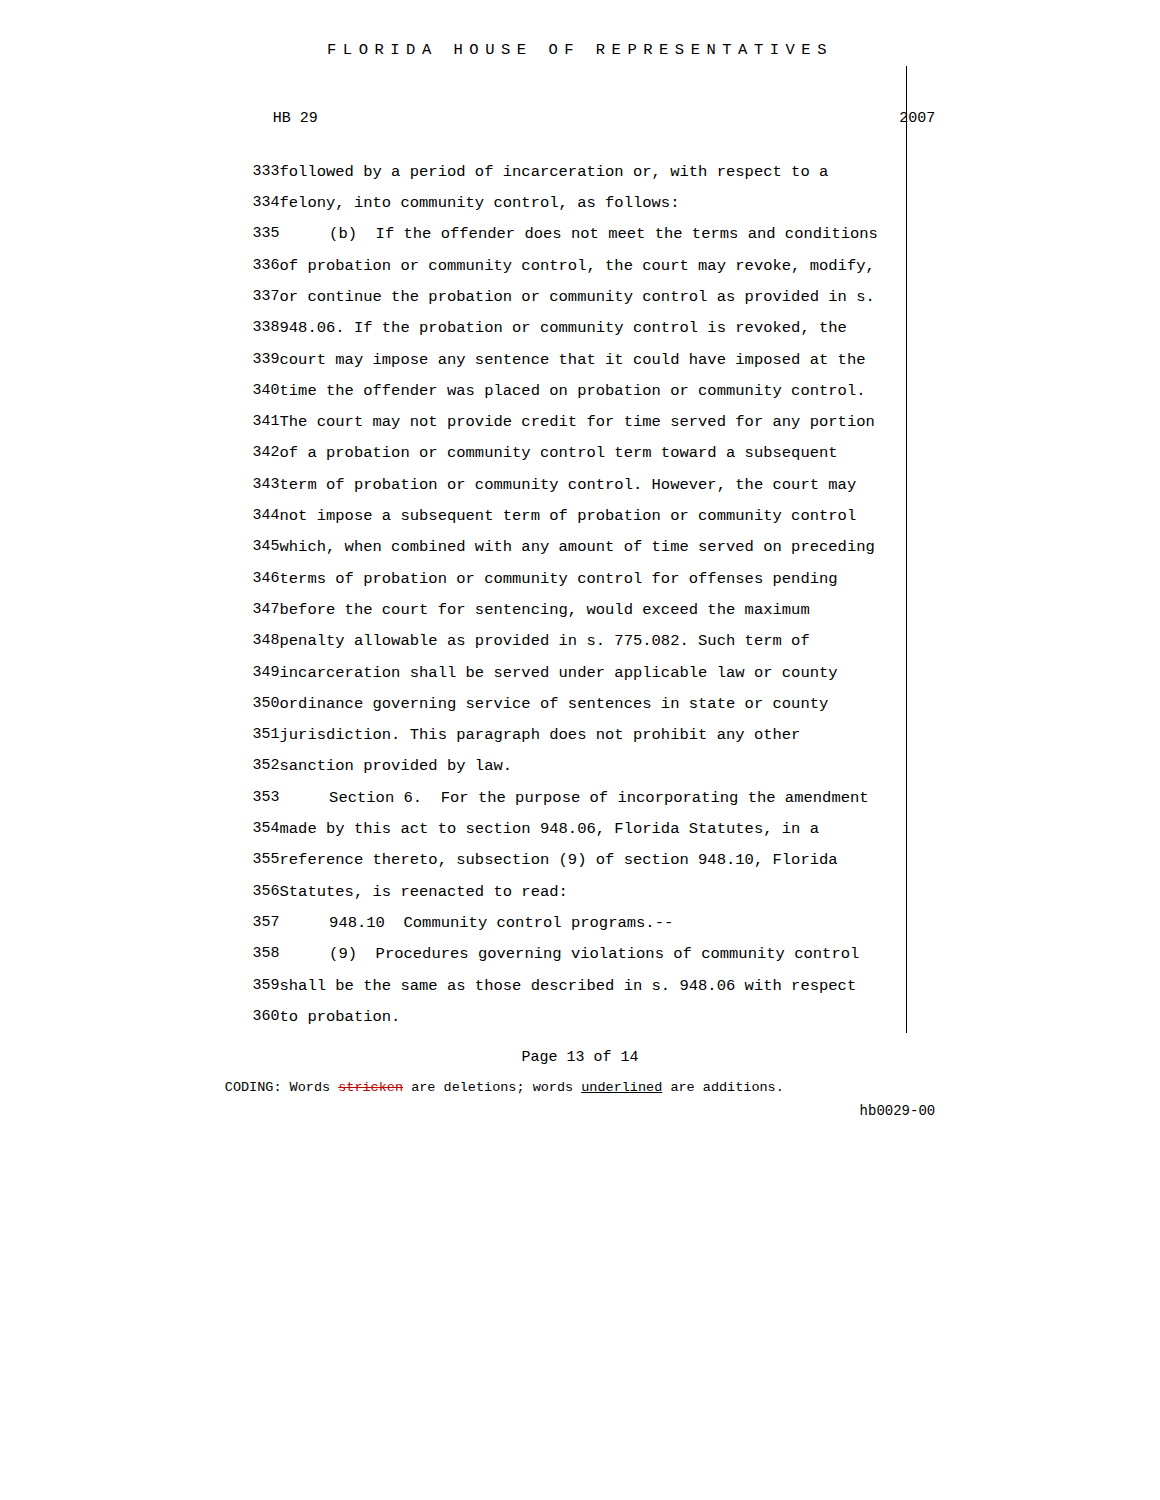FLORIDA HOUSE OF REPRESENTATIVES
HB 29 2007
| 333 | followed by a period of incarceration or, with respect to a |
| 334 | felony, into community control, as follows: |
| 335 | (b) If the offender does not meet the terms and conditions |
| 336 | of probation or community control, the court may revoke, modify, |
| 337 | or continue the probation or community control as provided in s. |
| 338 | 948.06. If the probation or community control is revoked, the |
| 339 | court may impose any sentence that it could have imposed at the |
| 340 | time the offender was placed on probation or community control. |
| 341 | The court may not provide credit for time served for any portion |
| 342 | of a probation or community control term toward a subsequent |
| 343 | term of probation or community control. However, the court may |
| 344 | not impose a subsequent term of probation or community control |
| 345 | which, when combined with any amount of time served on preceding |
| 346 | terms of probation or community control for offenses pending |
| 347 | before the court for sentencing, would exceed the maximum |
| 348 | penalty allowable as provided in s. 775.082. Such term of |
| 349 | incarceration shall be served under applicable law or county |
| 350 | ordinance governing service of sentences in state or county |
| 351 | jurisdiction. This paragraph does not prohibit any other |
| 352 | sanction provided by law. |
| 353 | Section 6. For the purpose of incorporating the amendment |
| 354 | made by this act to section 948.06, Florida Statutes, in a |
| 355 | reference thereto, subsection (9) of section 948.10, Florida |
| 356 | Statutes, is reenacted to read: |
| 357 | 948.10 Community control programs.-- |
| 358 | (9) Procedures governing violations of community control |
| 359 | shall be the same as those described in s. 948.06 with respect |
| 360 | to probation. |
Page 13 of 14
CODING: Words stricken are deletions; words underlined are additions.
hb0029-00